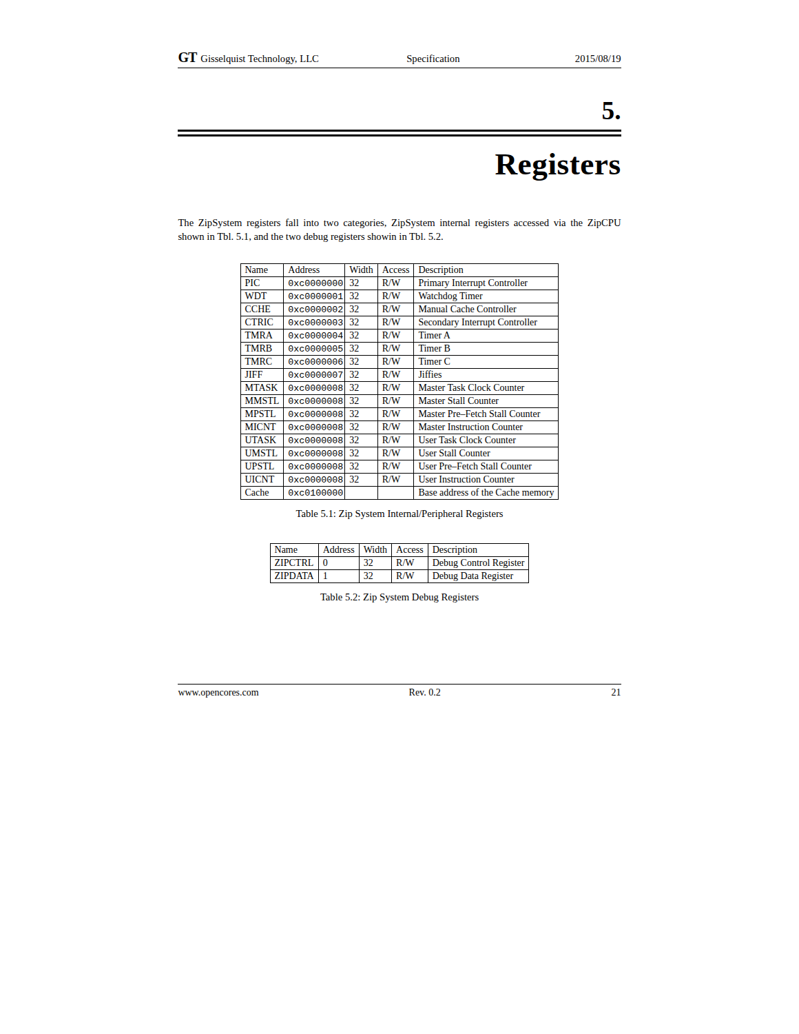GT Gisselquist Technology, LLC Specification 2015/08/19
5.
Registers
The ZipSystem registers fall into two categories, ZipSystem internal registers accessed via the ZipCPU shown in Tbl. 5.1, and the two debug registers showin in Tbl. 5.2.
| Name | Address | Width | Access | Description |
| --- | --- | --- | --- | --- |
| PIC | 0xc0000000 | 32 | R/W | Primary Interrupt Controller |
| WDT | 0xc0000001 | 32 | R/W | Watchdog Timer |
| CCHE | 0xc0000002 | 32 | R/W | Manual Cache Controller |
| CTRIC | 0xc0000003 | 32 | R/W | Secondary Interrupt Controller |
| TMRA | 0xc0000004 | 32 | R/W | Timer A |
| TMRB | 0xc0000005 | 32 | R/W | Timer B |
| TMRC | 0xc0000006 | 32 | R/W | Timer C |
| JIFF | 0xc0000007 | 32 | R/W | Jiffies |
| MTASK | 0xc0000008 | 32 | R/W | Master Task Clock Counter |
| MMSTL | 0xc0000008 | 32 | R/W | Master Stall Counter |
| MPSTL | 0xc0000008 | 32 | R/W | Master Pre–Fetch Stall Counter |
| MICNT | 0xc0000008 | 32 | R/W | Master Instruction Counter |
| UTASK | 0xc0000008 | 32 | R/W | User Task Clock Counter |
| UMSTL | 0xc0000008 | 32 | R/W | User Stall Counter |
| UPSTL | 0xc0000008 | 32 | R/W | User Pre–Fetch Stall Counter |
| UICNT | 0xc0000008 | 32 | R/W | User Instruction Counter |
| Cache | 0xc0100000 | | | Base address of the Cache memory |
Table 5.1: Zip System Internal/Peripheral Registers
| Name | Address | Width | Access | Description |
| --- | --- | --- | --- | --- |
| ZIPCTRL | 0 | 32 | R/W | Debug Control Register |
| ZIPDATA | 1 | 32 | R/W | Debug Data Register |
Table 5.2: Zip System Debug Registers
www.opencores.com Rev. 0.2 21